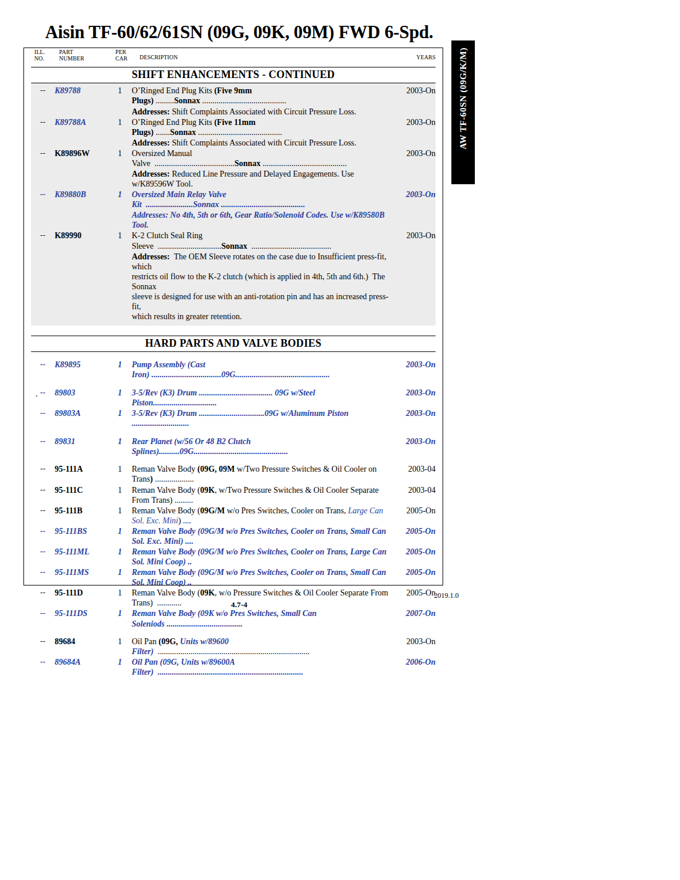Aisin TF-60/62/61SN (09G, 09K, 09M) FWD 6-Spd.
AW TF-60SN (09G/K/M)
ILL.
NO.
PART
NUMBER
PER
CAR
DESCRIPTION
YEARS
SHIFT ENHANCEMENTS - CONTINUED
| -- | K89788 | 1 | O’Ringed End Plug Kits (Five 9mm Plugs) ......... Sonnax ......................................... | 2003-On |
| | | | Addresses: Shift Complaints Associated with Circuit Pressure Loss. | |
| -- | K89788A | 1 | O’Ringed End Plug Kits (Five 11mm Plugs) ....... Sonnax ......................................... | 2003-On |
| | | | Addresses: Shift Complaints Associated with Circuit Pressure Loss. | |
| -- | K89896W | 1 | Oversized Manual Valve ....................................... Sonnax ......................................... | 2003-On |
| | | | Addresses: Reduced Line Pressure and Delayed Engagements. Use w/K89596W Tool. | |
| -- | K89880B | 1 | Oversized Main Relay Valve Kit .......................Sonnax ......................................... | 2003-On |
| | | | Addresses: No 4th, 5th or 6th, Gear Ratio/Solenoid Codes. Use w/K89580B Tool. | |
| -- | K89990 | 1 | K-2 Clutch Seal Ring Sleeve ............................... Sonnax ....................................... | 2003-On |
| | | | Addresses: The OEM Sleeve rotates on the case due to Insufficient press-fit, which restricts oil flow to the K-2 clutch (which is applied in 4th, 5th and 6th.) The Sonnax sleeve is designed for use with an anti-rotation pin and has an increased press-fit, which results in greater retention. | |
HARD PARTS AND VALVE BODIES
| -- | K89895 | 1 | Pump Assembly (Cast Iron) ..................................09G.............................................. | 2003-On |
| -- | 89803 | 1 | 3-5/Rev (K3) Drum .................................... 09G w/Steel Piston............................... | 2003-On |
| -- | 89803A | 1 | 3-5/Rev (K3) Drum ................................09G w/Aluminum Piston ............................ | 2003-On |
| -- | 89831 | 1 | Rear Planet (w/56 Or 48 B2 Clutch Splines)..........09G.............................................. | 2003-On |
| -- | 95-111A | 1 | Reman Valve Body (09G, 09M w/Two Pressure Switches & Oil Cooler on Trans ) ................... | 2003-04 |
| -- | 95-111C | 1 | Reman Valve Body ( 09K , w/Two Pressure Switches & Oil Cooler Separate From Trans) ......... | 2003-04 |
| -- | 95-111B | 1 | Reman Valve Body ( 09G/M w/o Pres Switches, Cooler on Trans, Large Can Sol. Exc. Mini ) .... | 2005-On |
| -- | 95-111BS | 1 | Reman Valve Body (09G/M w/o Pres Switches, Cooler on Trans, Small Can Sol. Exc. Mini) .... | 2005-On |
| -- | 95-111ML | 1 | Reman Valve Body (09G/M w/o Pres Switches, Cooler on Trans, Large Can Sol. Mini Coop) .. | 2005-On |
| -- | 95-111MS | 1 | Reman Valve Body (09G/M w/o Pres Switches, Cooler on Trans, Small Can Sol. Mini Coop) .. | 2005-On |
| -- | 95-111D | 1 | Reman Valve Body ( 09K , w/o Pressure Switches & Oil Cooler Separate From Trans) ............ | 2005-On |
| -- | 95-111DS | 1 | Reman Valve Body (09K w/o Pres Switches, Small Can Soleniods ..................................... | 2007-On |
| -- | 89684 | 1 | Oil Pan (09G, Units w/89600 Filter) .......................................................................... | 2003-On |
| -- | 89684A | 1 | Oil Pan (09G, Units w/89600A Filter) ....................................................................... | 2006-On |
.
4.7-4
2019.1.0